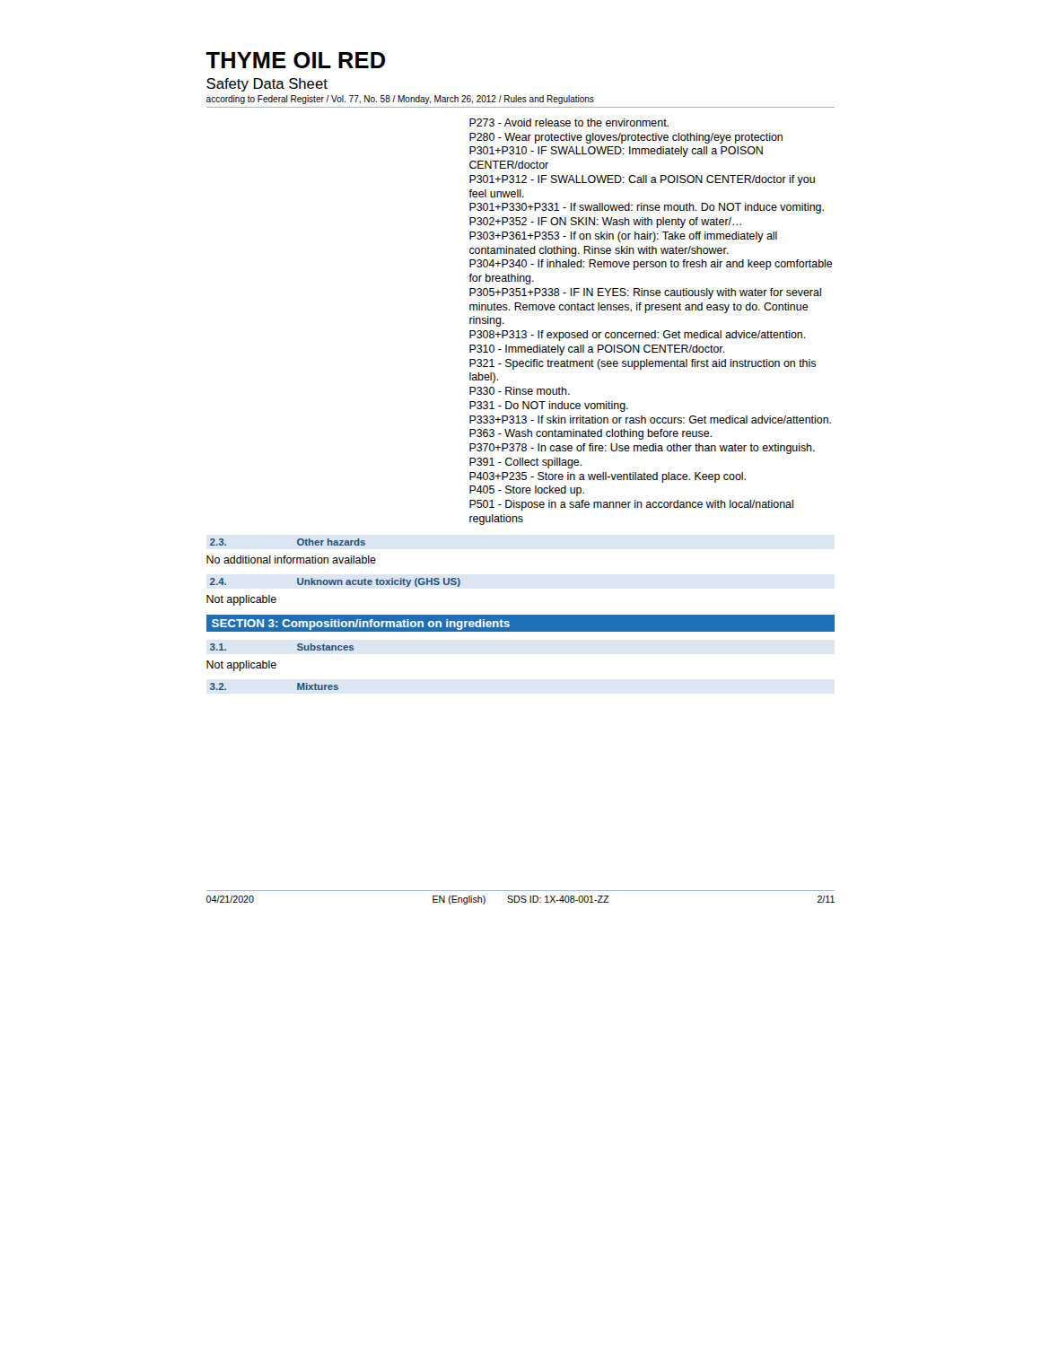THYME OIL RED
Safety Data Sheet
according to Federal Register / Vol. 77, No. 58 / Monday, March 26, 2012 / Rules and Regulations
P273 - Avoid release to the environment.
P280 - Wear protective gloves/protective clothing/eye protection
P301+P310 - IF SWALLOWED: Immediately call a POISON CENTER/doctor
P301+P312 - IF SWALLOWED: Call a POISON CENTER/doctor if you feel unwell.
P301+P330+P331 - If swallowed: rinse mouth. Do NOT induce vomiting.
P302+P352 - IF ON SKIN: Wash with plenty of water/…
P303+P361+P353 - If on skin (or hair): Take off immediately all contaminated clothing. Rinse skin with water/shower.
P304+P340 - If inhaled: Remove person to fresh air and keep comfortable for breathing.
P305+P351+P338 - IF IN EYES: Rinse cautiously with water for several minutes. Remove contact lenses, if present and easy to do. Continue rinsing.
P308+P313 - If exposed or concerned: Get medical advice/attention.
P310 - Immediately call a POISON CENTER/doctor.
P321 - Specific treatment (see supplemental first aid instruction on this label).
P330 - Rinse mouth.
P331 - Do NOT induce vomiting.
P333+P313 - If skin irritation or rash occurs: Get medical advice/attention.
P363 - Wash contaminated clothing before reuse.
P370+P378 - In case of fire: Use media other than water to extinguish.
P391 - Collect spillage.
P403+P235 - Store in a well-ventilated place. Keep cool.
P405 - Store locked up.
P501 - Dispose in a safe manner in accordance with local/national regulations
2.3. Other hazards
No additional information available
2.4. Unknown acute toxicity (GHS US)
Not applicable
SECTION 3: Composition/information on ingredients
3.1. Substances
Not applicable
3.2. Mixtures
04/21/2020
EN (English) SDS ID: 1X-408-001-ZZ
2/11